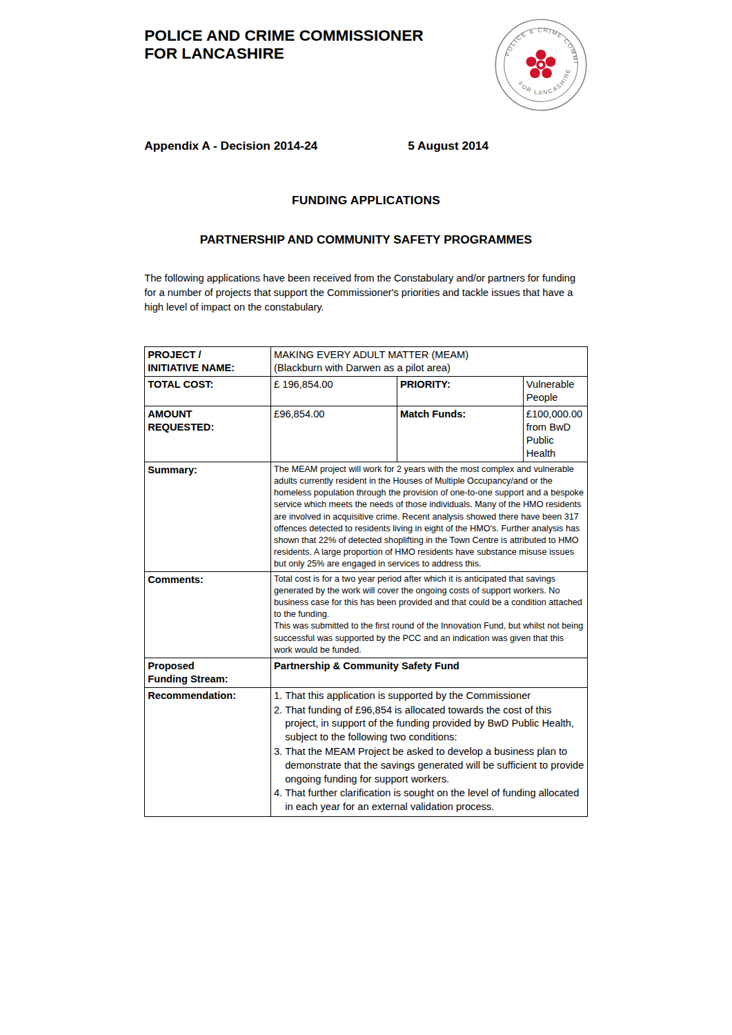POLICE AND CRIME COMMISSIONER
FOR LANCASHIRE
POLICE & CRIME COMMISSIONER FOR LANCASHIRE
Appendix A - Decision 2014-24 5 August 2014
FUNDING APPLICATIONS
PARTNERSHIP AND COMMUNITY SAFETY PROGRAMMES
The following applications have been received from the Constabulary and/or partners for funding for a number of projects that support the Commissioner's priorities and tackle issues that have a high level of impact on the constabulary.
| PROJECT / INITIATIVE NAME: | MAKING EVERY ADULT MATTER (MEAM) (Blackburn with Darwen as a pilot area) |
| TOTAL COST: | £ 196,854.00 | PRIORITY: | Vulnerable People |
| AMOUNT REQUESTED: | £96,854.00 | Match Funds: | £100,000.00 from BwD Public Health |
| Summary: | The MEAM project will work for 2 years with the most complex and vulnerable adults currently resident in the Houses of Multiple Occupancy/and or the homeless population through the provision of one-to-one support and a bespoke service which meets the needs of those individuals. Many of the HMO residents are involved in acquisitive crime. Recent analysis showed there have been 317 offences detected to residents living in eight of the HMO's. Further analysis has shown that 22% of detected shoplifting in the Town Centre is attributed to HMO residents. A large proportion of HMO residents have substance misuse issues but only 25% are engaged in services to address this. |
| Comments: | Total cost is for a two year period after which it is anticipated that savings generated by the work will cover the ongoing costs of support workers. No business case for this has been provided and that could be a condition attached to the funding. This was submitted to the first round of the Innovation Fund, but whilst not being successful was supported by the PCC and an indication was given that this work would be funded. |
| Proposed Funding Stream: | Partnership & Community Safety Fund |
| Recommendation: | That this application is supported by the Commissioner That funding of £96,854 is allocated towards the cost of this project, in support of the funding provided by BwD Public Health, subject to the following two conditions: That the MEAM Project be asked to develop a business plan to demonstrate that the savings generated will be sufficient to provide ongoing funding for support workers. That further clarification is sought on the level of funding allocated in each year for an external validation process. |